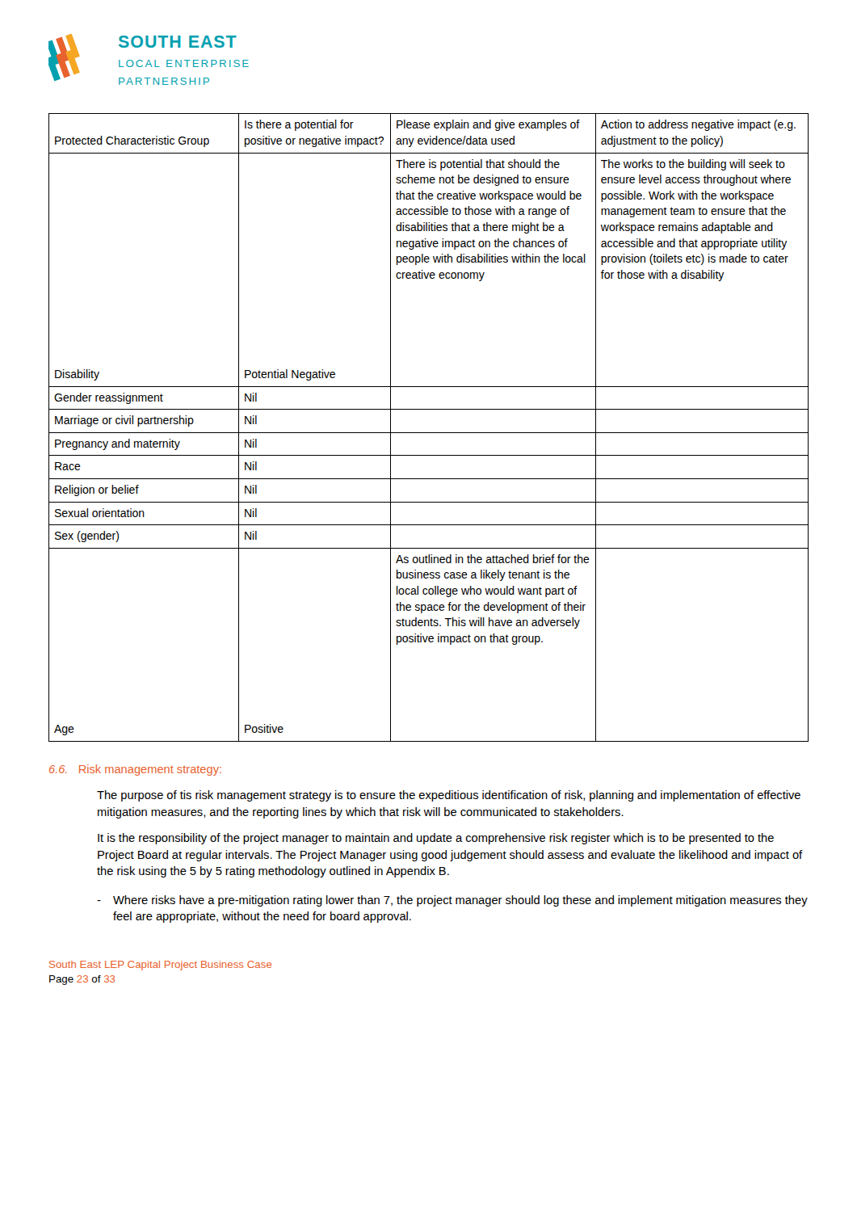SOUTH EAST
LOCAL ENTERPRISE
PARTNERSHIP
| Protected Characteristic Group | Is there a potential for positive or negative impact? | Please explain and give examples of any evidence/data used | Action to address negative impact (e.g. adjustment to the policy) |
| --- | --- | --- | --- |
| Disability | Potential Negative | There is potential that should the scheme not be designed to ensure that the creative workspace would be accessible to those with a range of disabilities that a there might be a negative impact on the chances of people with disabilities within the local creative economy | The works to the building will seek to ensure level access throughout where possible. Work with the workspace management team to ensure that the workspace remains adaptable and accessible and that appropriate utility provision (toilets etc) is made to cater for those with a disability |
| Gender reassignment | Nil | | |
| Marriage or civil partnership | Nil | | |
| Pregnancy and maternity | Nil | | |
| Race | Nil | | |
| Religion or belief | Nil | | |
| Sexual orientation | Nil | | |
| Sex (gender) | Nil | | |
| Age | Positive | As outlined in the attached brief for the business case a likely tenant is the local college who would want part of the space for the development of their students. This will have an adversely positive impact on that group. | |
6.6. Risk management strategy:
The purpose of tis risk management strategy is to ensure the expeditious identification of risk, planning and implementation of effective mitigation measures, and the reporting lines by which that risk will be communicated to stakeholders.
It is the responsibility of the project manager to maintain and update a comprehensive risk register which is to be presented to the Project Board at regular intervals. The Project Manager using good judgement should assess and evaluate the likelihood and impact of the risk using the 5 by 5 rating methodology outlined in Appendix B.
Where risks have a pre-mitigation rating lower than 7, the project manager should log these and implement mitigation measures they feel are appropriate, without the need for board approval.
South East LEP Capital Project Business Case
Page 23 of 33